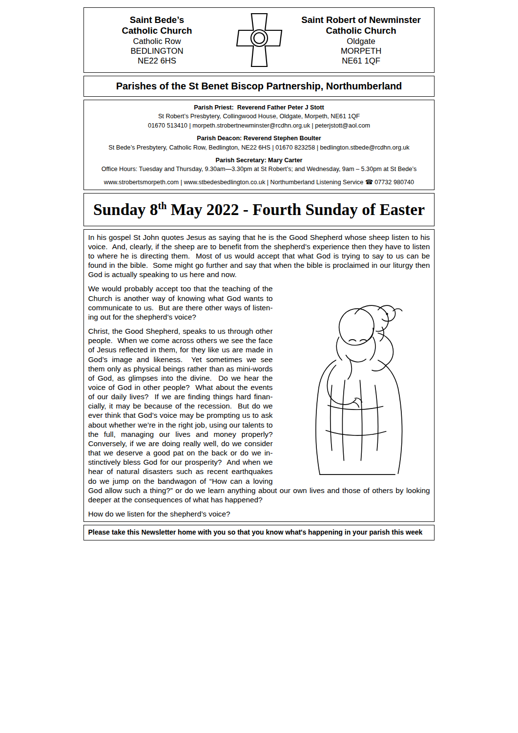Saint Bede’s Catholic Church Catholic Row BEDLINGTON NE22 6HS
Saint Robert of Newminster Catholic Church Oldgate MORPETH NE61 1QF
Parishes of the St Benet Biscop Partnership, Northumberland
Parish Priest: Reverend Father Peter J Stott
St Robert’s Presbytery, Collingwood House, Oldgate, Morpeth, NE61 1QF
01670 513410 | morpeth.strobertnewminster@rcdhn.org.uk | peterjstott@aol.com
Parish Deacon: Reverend Stephen Boulter
St Bede’s Presbytery, Catholic Row, Bedlington, NE22 6HS | 01670 823258 | bedlington.stbede@rcdhn.org.uk
Parish Secretary: Mary Carter
Office Hours: Tuesday and Thursday, 9.30am—3.30pm at St Robert’s; and Wednesday, 9am – 5.30pm at St Bede’s
www.strobertsmorpeth.com | www.stbedesbedlington.co.uk | Northumberland Listening Service ☎ 07732 980740
Sunday 8th May 2022 - Fourth Sunday of Easter
In his gospel St John quotes Jesus as saying that he is the Good Shepherd whose sheep listen to his voice. And, clearly, if the sheep are to benefit from the shepherd’s experience then they have to listen to where he is directing them. Most of us would accept that what God is trying to say to us can be found in the bible. Some might go further and say that when the bible is proclaimed in our liturgy then God is actually speaking to us here and now.
We would probably accept too that the teaching of the Church is another way of knowing what God wants to communicate to us. But are there other ways of listening out for the shepherd’s voice?
Christ, the Good Shepherd, speaks to us through other people. When we come across others we see the face of Jesus reflected in them, for they like us are made in God’s image and likeness. Yet sometimes we see them only as physical beings rather than as mini-words of God, as glimpses into the divine. Do we hear the voice of God in other people? What about the events of our daily lives? If we are finding things hard financially, it may be because of the recession. But do we ever think that God’s voice may be prompting us to ask about whether we’re in the right job, using our talents to the full, managing our lives and money properly? Conversely, if we are doing really well, do we consider that we deserve a good pat on the back or do we instinctively bless God for our prosperity? And when we hear of natural disasters such as recent earthquakes do we jump on the bandwagon of “How can a loving God allow such a thing?” or do we learn anything about our own lives and those of others by looking deeper at the consequences of what has happened?
How do we listen for the shepherd’s voice?
Please take this Newsletter home with you so that you know what's happening in your parish this week